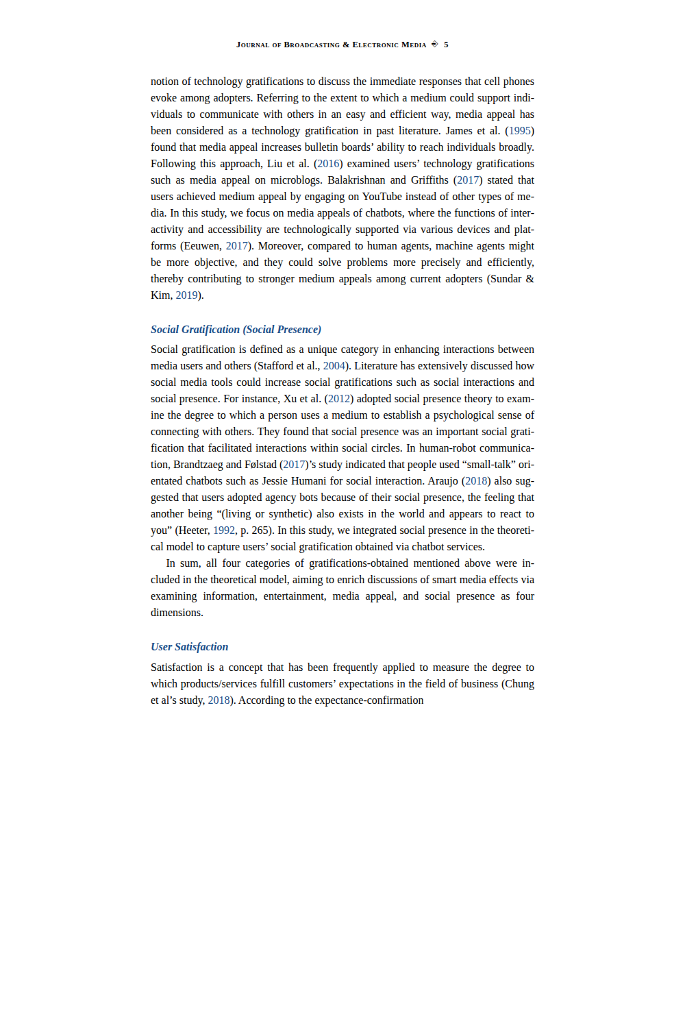Journal of Broadcasting & Electronic Media ⎆ 5
notion of technology gratifications to discuss the immediate responses that cell phones evoke among adopters. Referring to the extent to which a medium could support individuals to communicate with others in an easy and efficient way, media appeal has been considered as a technology gratification in past literature. James et al. (1995) found that media appeal increases bulletin boards’ ability to reach individuals broadly. Following this approach, Liu et al. (2016) examined users’ technology gratifications such as media appeal on microblogs. Balakrishnan and Griffiths (2017) stated that users achieved medium appeal by engaging on YouTube instead of other types of media. In this study, we focus on media appeals of chatbots, where the functions of interactivity and accessibility are technologically supported via various devices and platforms (Eeuwen, 2017). Moreover, compared to human agents, machine agents might be more objective, and they could solve problems more precisely and efficiently, thereby contributing to stronger medium appeals among current adopters (Sundar & Kim, 2019).
Social Gratification (Social Presence)
Social gratification is defined as a unique category in enhancing interactions between media users and others (Stafford et al., 2004). Literature has extensively discussed how social media tools could increase social gratifications such as social interactions and social presence. For instance, Xu et al. (2012) adopted social presence theory to examine the degree to which a person uses a medium to establish a psychological sense of connecting with others. They found that social presence was an important social gratification that facilitated interactions within social circles. In human-robot communication, Brandtzaeg and Følstad (2017)’s study indicated that people used “small-talk” orientated chatbots such as Jessie Humani for social interaction. Araujo (2018) also suggested that users adopted agency bots because of their social presence, the feeling that another being “(living or synthetic) also exists in the world and appears to react to you” (Heeter, 1992, p. 265). In this study, we integrated social presence in the theoretical model to capture users’ social gratification obtained via chatbot services.
In sum, all four categories of gratifications-obtained mentioned above were included in the theoretical model, aiming to enrich discussions of smart media effects via examining information, entertainment, media appeal, and social presence as four dimensions.
User Satisfaction
Satisfaction is a concept that has been frequently applied to measure the degree to which products/services fulfill customers’ expectations in the field of business (Chung et al’s study, 2018). According to the expectance-confirmation